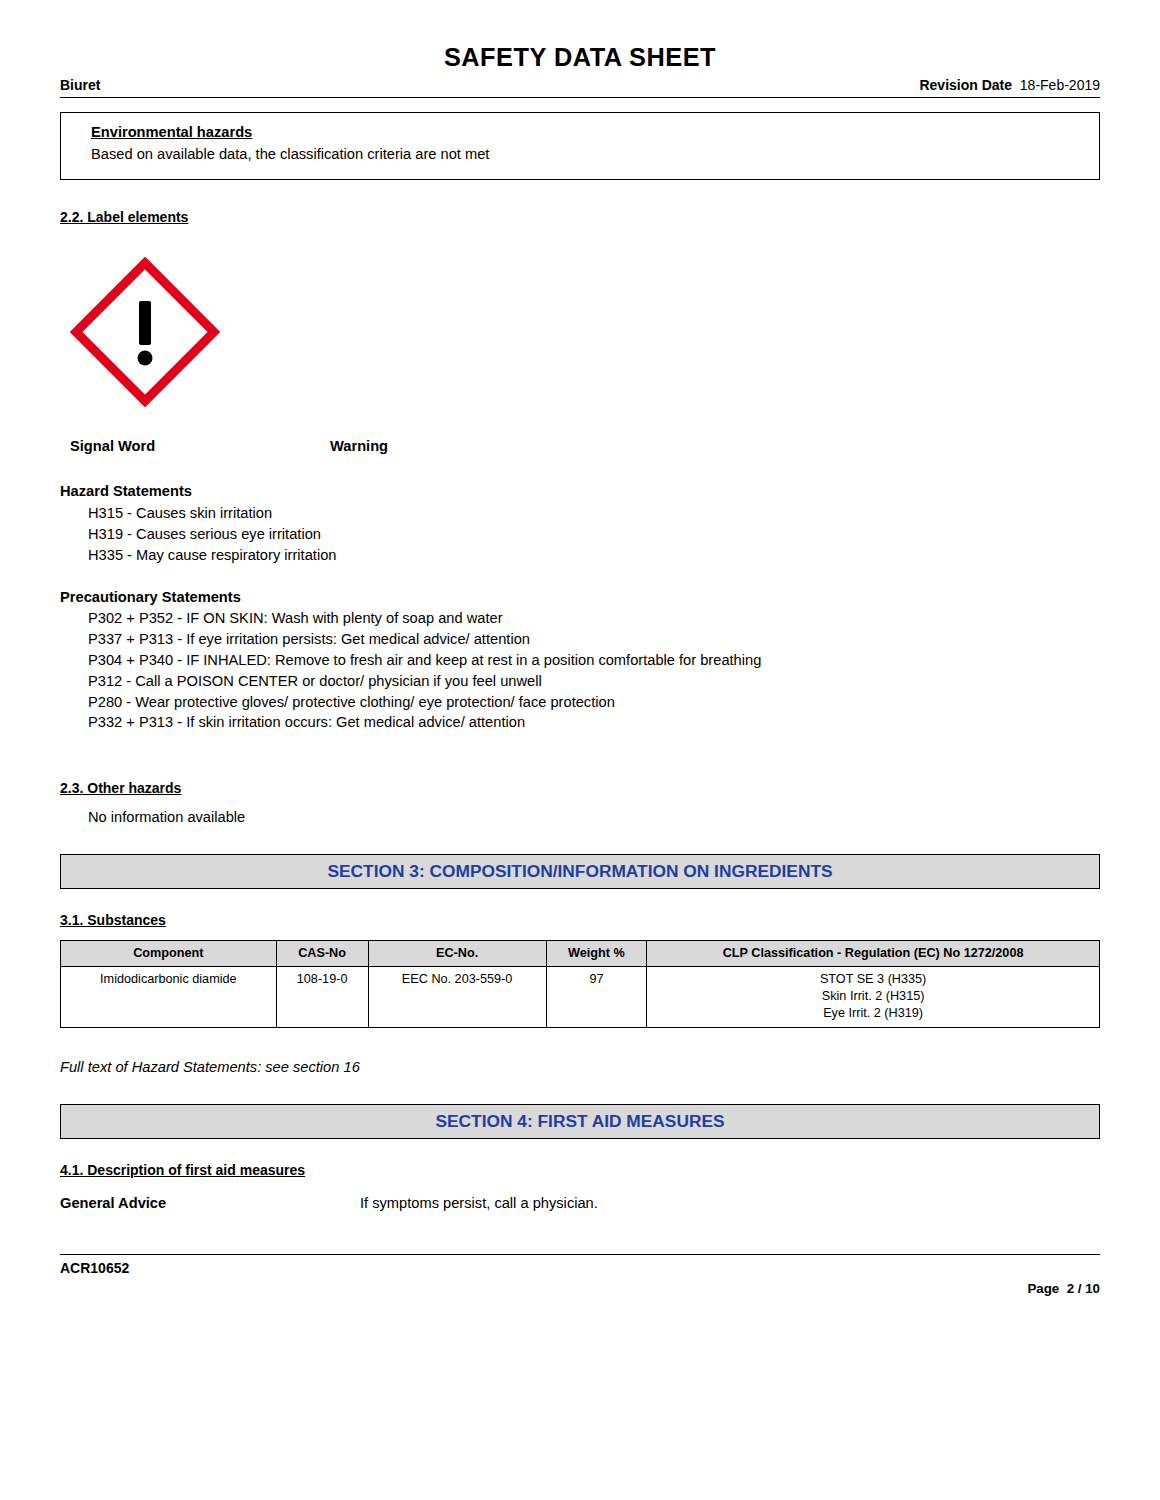SAFETY DATA SHEET
Biuret Revision Date 18-Feb-2019
Environmental hazards
Based on available data, the classification criteria are not met
2.2. Label elements
Signal Word Warning
Hazard Statements
H315 - Causes skin irritation
H319 - Causes serious eye irritation
H335 - May cause respiratory irritation
Precautionary Statements
P302 + P352 - IF ON SKIN: Wash with plenty of soap and water
P337 + P313 - If eye irritation persists: Get medical advice/ attention
P304 + P340 - IF INHALED: Remove to fresh air and keep at rest in a position comfortable for breathing
P312 - Call a POISON CENTER or doctor/ physician if you feel unwell
P280 - Wear protective gloves/ protective clothing/ eye protection/ face protection
P332 + P313 - If skin irritation occurs: Get medical advice/ attention
2.3. Other hazards
No information available
SECTION 3: COMPOSITION/INFORMATION ON INGREDIENTS
3.1. Substances
| Component | CAS-No | EC-No. | Weight % | CLP Classification - Regulation (EC) No 1272/2008 |
| --- | --- | --- | --- | --- |
| Imidodicarbonic diamide | 108-19-0 | EEC No. 203-559-0 | 97 | STOT SE 3 (H335) Skin Irrit. 2 (H315) Eye Irrit. 2 (H319) |
Full text of Hazard Statements: see section 16
SECTION 4: FIRST AID MEASURES
4.1. Description of first aid measures
General Advice If symptoms persist, call a physician.
ACR10652
Page 2 / 10